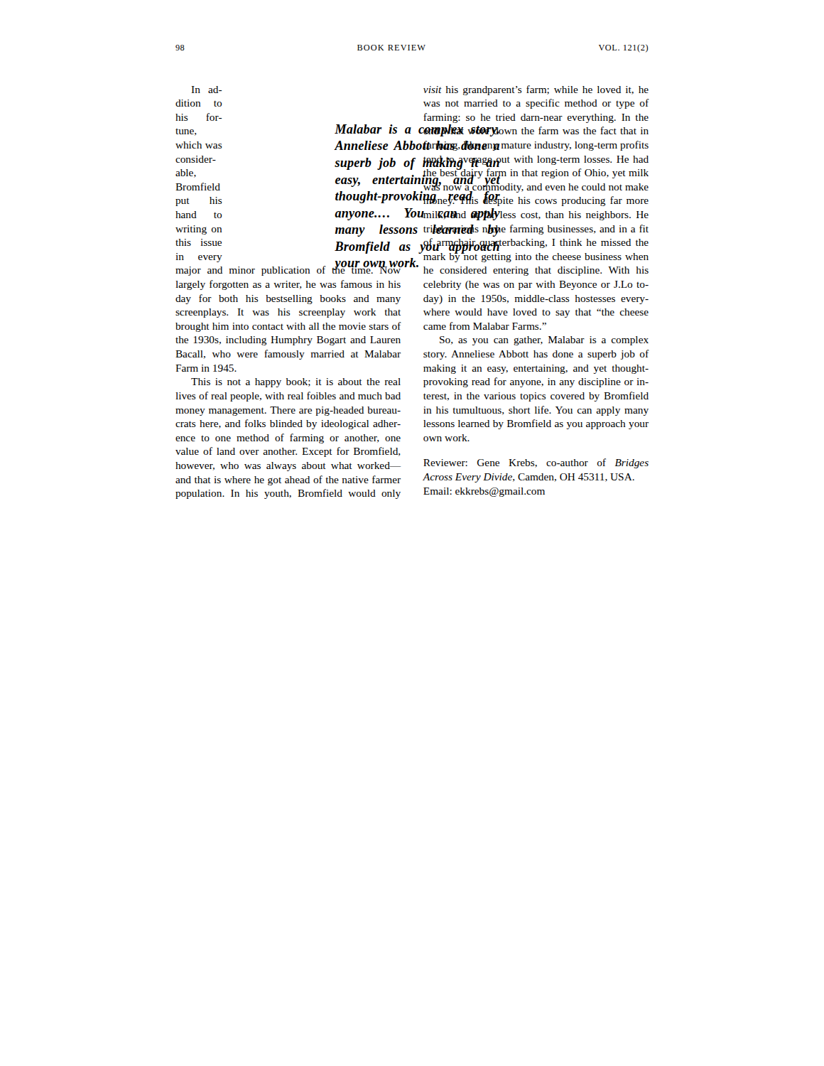98 BOOK REVIEW VOL. 121(2)
Malabar is a complex story. Anneliese Abbott has done a superb job of making it an easy, entertaining, and yet thought-provoking read for anyone.… You can apply many lessons learned by Bromfield as you approach your own work.
In addition to his fortune, which was considerable, Bromfield put his hand to writing on this issue in every major and minor publication of the time. Now largely forgotten as a writer, he was famous in his day for both his bestselling books and many screenplays. It was his screenplay work that brought him into contact with all the movie stars of the 1930s, including Humphry Bogart and Lauren Bacall, who were famously married at Malabar Farm in 1945.
This is not a happy book; it is about the real lives of real people, with real foibles and much bad money management. There are pig-headed bureaucrats here, and folks blinded by ideological adherence to one method of farming or another, one value of land over another. Except for Bromfield, however, who was always about what worked—and that is where he got ahead of the native farmer population. In his youth, Bromfield would only visit his grandparent’s farm; while he loved it, he was not married to a specific method or type of farming: so he tried darn-near everything. In the end what wore down the farm was the fact that in farming, like any mature industry, long-term profits tend to average out with long-term losses. He had the best dairy farm in that region of Ohio, yet milk was now a commodity, and even he could not make money. This despite his cows producing far more milk, and at far less cost, than his neighbors. He tried various niche farming businesses, and in a fit of armchair quarterbacking, I think he missed the mark by not getting into the cheese business when he considered entering that discipline. With his celebrity (he was on par with Beyonce or J.Lo today) in the 1950s, middle-class hostesses everywhere would have loved to say that “the cheese came from Malabar Farms.”
So, as you can gather, Malabar is a complex story. Anneliese Abbott has done a superb job of making it an easy, entertaining, and yet thought-provoking read for anyone, in any discipline or interest, in the various topics covered by Bromfield in his tumultuous, short life. You can apply many lessons learned by Bromfield as you approach your own work.
Reviewer: Gene Krebs, co-author of Bridges Across Every Divide, Camden, OH 45311, USA.
Email: ekkrebs@gmail.com